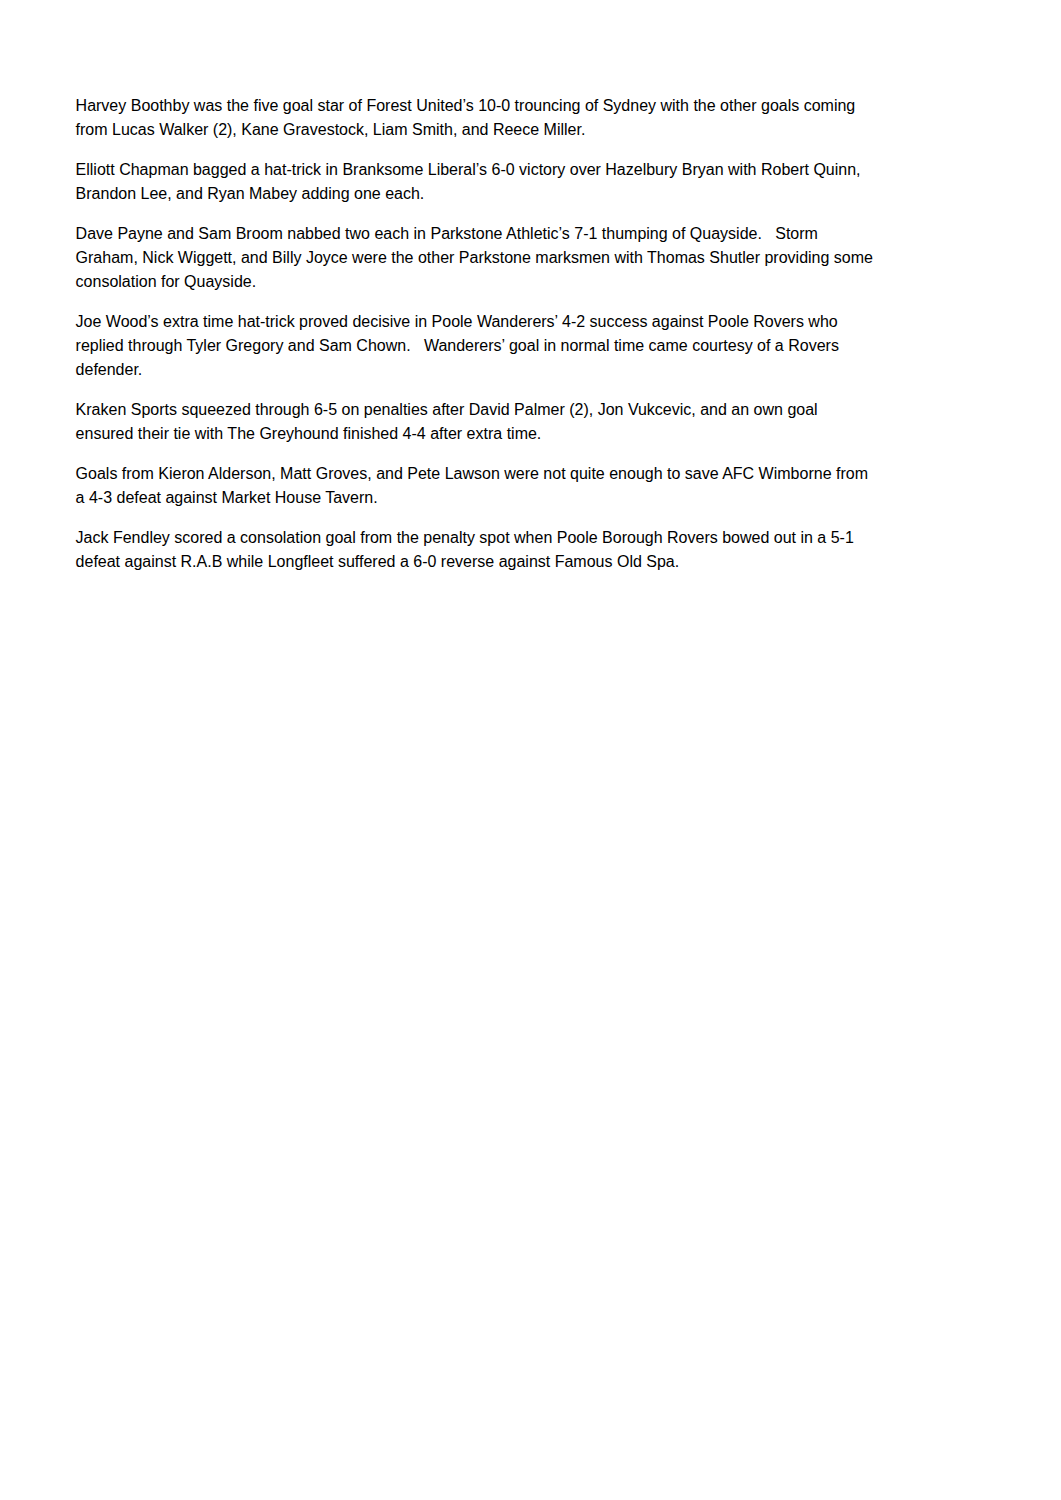Harvey Boothby was the five goal star of Forest United’s 10-0 trouncing of Sydney with the other goals coming from Lucas Walker (2), Kane Gravestock, Liam Smith, and Reece Miller.
Elliott Chapman bagged a hat-trick in Branksome Liberal’s 6-0 victory over Hazelbury Bryan with Robert Quinn, Brandon Lee, and Ryan Mabey adding one each.
Dave Payne and Sam Broom nabbed two each in Parkstone Athletic’s 7-1 thumping of Quayside. Storm Graham, Nick Wiggett, and Billy Joyce were the other Parkstone marksmen with Thomas Shutler providing some consolation for Quayside.
Joe Wood’s extra time hat-trick proved decisive in Poole Wanderers’ 4-2 success against Poole Rovers who replied through Tyler Gregory and Sam Chown. Wanderers’ goal in normal time came courtesy of a Rovers defender.
Kraken Sports squeezed through 6-5 on penalties after David Palmer (2), Jon Vukcevic, and an own goal ensured their tie with The Greyhound finished 4-4 after extra time.
Goals from Kieron Alderson, Matt Groves, and Pete Lawson were not quite enough to save AFC Wimborne from a 4-3 defeat against Market House Tavern.
Jack Fendley scored a consolation goal from the penalty spot when Poole Borough Rovers bowed out in a 5-1 defeat against R.A.B while Longfleet suffered a 6-0 reverse against Famous Old Spa.